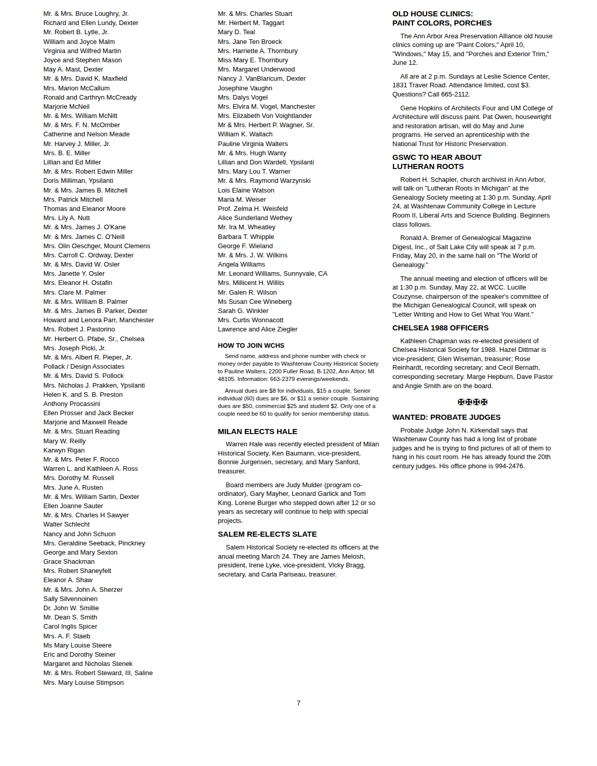Mr. & Mrs. Bruce Loughry, Jr.
Richard and Ellen Lundy, Dexter
Mr. Robert B. Lytle, Jr.
William and Joyce Malm
Virginia and Wilfred Martin
Joyce and Stephen Mason
May A. Mast, Dexter
Mr. & Mrs. David K. Maxfield
Mrs. Marion McCallum
Ronald and Carthryn McCready
Marjorie McNeil
Mr. & Mrs. William McNitt
Mr. & Mrs. F. N. McOmber
Catherine and Nelson Meade
Mr. Harvey J. Miller, Jr.
Mrs. B. E. Miller
Lillian and Ed Miller
Mr. & Mrs. Robert Edwin Miller
Doris Milliman, Ypsilanti
Mr. & Mrs. James B. Mitchell
Mrs. Patrick Mitchell
Thomas and Eleanor Moore
Mrs. Lily A. Nutt
Mr. & Mrs. James J. O'Kane
Mr. & Mrs. James C. O'Neill
Mrs. Olin Oeschger, Mount Clemens
Mrs. Carroll C. Ordway, Dexter
Mr. & Mrs. David W. Osler
Mrs. Janette Y. Osler
Mrs. Eleanor H. Ostafin
Mrs. Clare M. Palmer
Mr. & Mrs. William B. Palmer
Mr. & Mrs. James B. Parker, Dexter
Howard and Lenora Parr, Manchester
Mrs. Robert J. Pastorino
Mr. Herbert G. Pfabe, Sr., Chelsea
Mrs. Joseph Picki, Jr.
Mr. & Mrs. Albert R. Pieper, Jr.
Pollack / Design Associates
Mr. & Mrs. David S. Pollock
Mrs. Nicholas J. Prakken, Ypsilanti
Helen K. and S. B. Preston
Anthony Procassini
Ellen Prosser and Jack Becker
Marjorie and Maxwell Reade
Mr. & Mrs. Stuart Reading
Mary W. Reilly
Karwyn Rigan
Mr. & Mrs. Peter F. Rocco
Warren L. and Kathleen A. Ross
Mrs. Dorothy M. Russell
Mrs. June A. Rusten
Mr. & Mrs. William Sartin, Dexter
Ellen Joanne Sauter
Mr. & Mrs. Charles H Sawyer
Walter Schlecht
Nancy and John Schuon
Mrs. Geraldine Seeback, Pinckney
George and Mary Sexton
Grace Shackman
Mrs. Robert Shaneyfelt
Eleanor A. Shaw
Mr. & Mrs. John A. Sherzer
Sally Silvennoinen
Dr. John W. Smillie
Mr. Dean S. Smith
Carol Inglis Spicer
Mrs. A. F. Staeb
Ms Mary Louise Steere
Eric and Dorothy Steiner
Margaret and Nicholas Stenek
Mr. & Mrs. Robert Steward, III, Saline
Mrs. Mary Louise Stimpson
Mr. & Mrs. Charles Stuart
Mr. Herbert M. Taggart
Mary D. Teal
Mrs. Jane Ten Broeck
Mrs. Harriette A. Thornbury
Miss Mary E. Thornbury
Mrs. Margaret Underwood
Nancy J. VanBlaricum, Dexter
Josephine Vaughn
Mrs. Dalys Vogel
Mrs. Elvira M. Vogel, Manchester
Mrs. Elizabeth Von Voightlander
Mr & Mrs. Herbert P. Wagner, Sr.
William K. Wallach
Pauline Virginia Walters
Mr. & Mrs. Hugh Wanty
Lillian and Don Wardell, Ypsilanti
Mrs. Mary Lou T. Warner
Mr. & Mrs. Raymond Warzynski
Lois Elaine Watson
Maria M. Weiser
Prof. Zelma H. Weisfeld
Alice Sunderland Wethey
Mr. Ira M. Wheatley
Barbara T. Whipple
George F. Wieland
Mr. & Mrs. J. W. Wilkins
Angela Williams
Mr. Leonard Williams, Sunnyvale, CA
Mrs. Millicent H. Willits
Mr. Galen R. Wilson
Ms Susan Cee Wineberg
Sarah G. Winkler
Mrs. Curtis Wonnacott
Lawrence and Alice Ziegler
HOW TO JOIN WCHS
Send name, address and phone number with check or money order payable to Washtenaw County Historical Society to Pauline Walters, 2200 Fuller Road, B-1202, Ann Arbor, MI 48105. Information: 663-2379 evenings/weekends.
Annual dues are $8 for individuals, $15 a couple. Senior individual (60) dues are $6, or $11 a senior couple. Sustaining dues are $50, commercial $25 and student $2. Only one of a couple need be 60 to qualify for senior membership status.
MILAN ELECTS HALE
Warren Hale was recently elected president of Milan Historical Society, Ken Baumann, vice-president, Bonnie Jurgensen, secretary, and Mary Sanford, treasurer.
Board members are Judy Mulder (program co-ordinator), Gary Mayher, Leonard Garlick and Tom King. Lorene Burger who stepped down after 12 or so years as secretary will continue to help with special projects.
SALEM RE-ELECTS SLATE
Salem Historical Society re-elected its officers at the anual meeting March 24. They are James Melosh, president, Irene Lyke, vice-president, Vicky Bragg, secretary, and Carla Pariseau, treasurer.
OLD HOUSE CLINICS:
PAINT COLORS, PORCHES
The Ann Arbor Area Preservation Alliance old house clinics coming up are "Paint Colors," April 10, "Windows," May 15, and "Porches and Exterior Trim," June 12.
All are at 2 p.m. Sundays at Leslie Science Center, 1831 Traver Road. Attendance limited, cost $3. Questions? Call 665-2112.
Gene Hopkins of Architects Four and UM College of Architecture will discuss paint. Pat Owen, housewright and restoration artisan, will do May and June programs. He served an aprenticeship with the National Trust for Historic Preservation.
GSWC TO HEAR ABOUT
LUTHERAN ROOTS
Robert H. Schapler, church archivist in Ann Arbor, will talk on "Lutheran Roots in Michigan" at the Genealogy Society meeting at 1:30 p.m. Sunday, April 24, at Washtenaw Community College in Lecture Room II, Liberal Arts and Science Building. Beginners class follows.
Ronald A. Bremer of Genealogical Magazine Digest, Inc., of Salt Lake City will speak at 7 p.m. Friday, May 20, in the same hall on "The World of Genealogy."
The annual meeting and election of officers will be at 1:30 p.m. Sunday, May 22, at WCC. Lucille Couzynse, chairperson of the speaker's committee of the Michigan Genealogical Council, will speak on "Letter Writing and How to Get What You Want."
CHELSEA 1988 OFFICERS
Kathleen Chapman was re-elected president of Chelsea Historical Society for 1988. Hazel Dittmar is vice-president; Glen Wiseman, treasurer; Rose Reinhardt, recording secretary; and Cecil Bernath, corresponding secretary. Marge Hepburn, Dave Pastor and Angie Smith are on the board.
✠✠✠✠
WANTED: PROBATE JUDGES
Probate Judge John N. Kirkendall says that Washtenaw County has had a long list of probate judges and he is trying to find pictures of all of them to hang in his court room. He has already found the 20th century judges. His office phone is 994-2476.
7